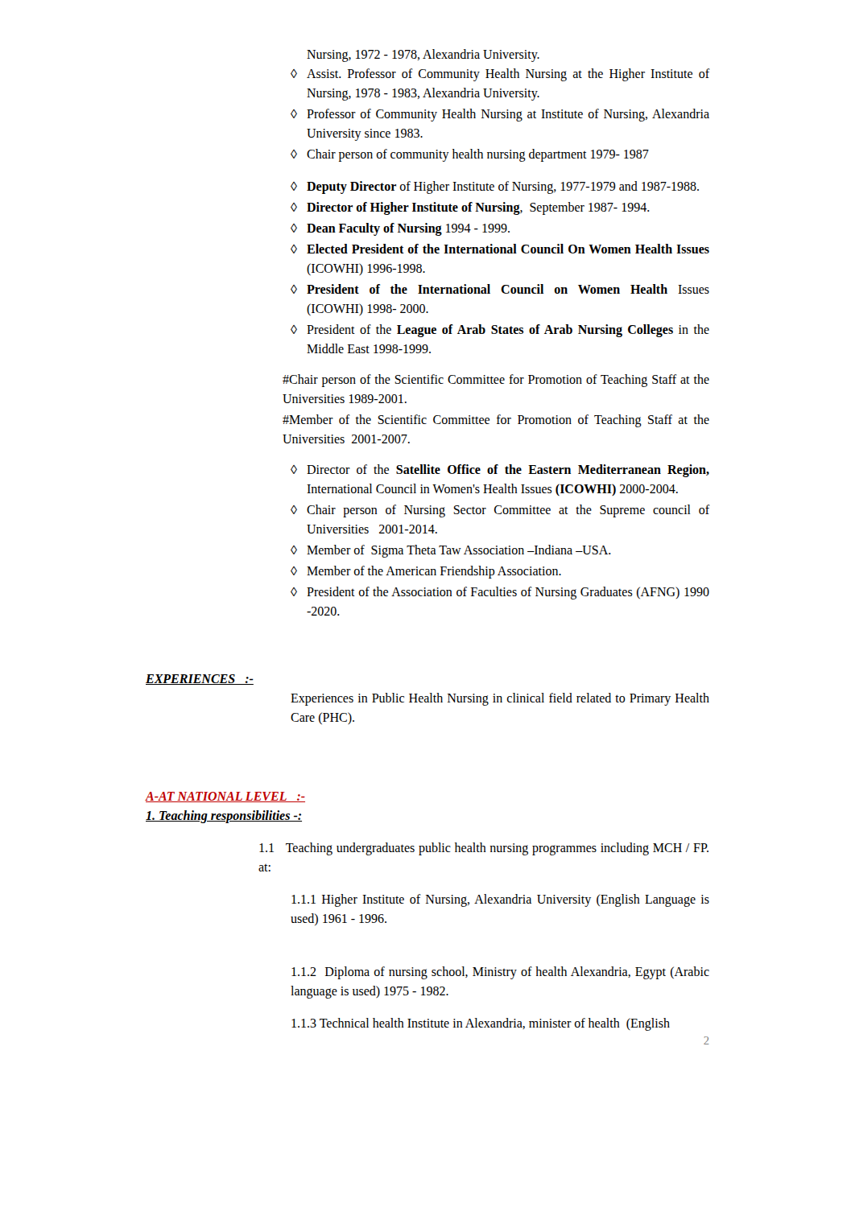Nursing, 1972 - 1978, Alexandria University.
Assist. Professor of Community Health Nursing at the Higher Institute of Nursing, 1978 - 1983, Alexandria University.
Professor of Community Health Nursing at Institute of Nursing, Alexandria University since 1983.
Chair person of community health nursing department 1979- 1987
Deputy Director of Higher Institute of Nursing, 1977-1979 and 1987-1988.
Director of Higher Institute of Nursing, September 1987- 1994.
Dean Faculty of Nursing 1994 - 1999.
Elected President of the International Council On Women Health Issues (ICOWHI) 1996-1998.
President of the International Council on Women Health Issues (ICOWHI) 1998- 2000.
President of the League of Arab States of Arab Nursing Colleges in the Middle East 1998-1999.
#Chair person of the Scientific Committee for Promotion of Teaching Staff at the Universities 1989-2001.
#Member of the Scientific Committee for Promotion of Teaching Staff at the Universities 2001-2007.
Director of the Satellite Office of the Eastern Mediterranean Region, International Council in Women's Health Issues (ICOWHI) 2000-2004.
Chair person of Nursing Sector Committee at the Supreme council of Universities 2001-2014.
Member of Sigma Theta Taw Association –Indiana –USA.
Member of the American Friendship Association.
President of the Association of Faculties of Nursing Graduates (AFNG) 1990 -2020.
EXPERIENCES :-
Experiences in Public Health Nursing in clinical field related to Primary Health Care (PHC).
A-AT NATIONAL LEVEL :-
1. Teaching responsibilities -:
1.1 Teaching undergraduates public health nursing programmes including MCH / FP. at:
1.1.1 Higher Institute of Nursing, Alexandria University (English Language is used) 1961 - 1996.
1.1.2 Diploma of nursing school, Ministry of health Alexandria, Egypt (Arabic language is used) 1975 - 1982.
1.1.3 Technical health Institute in Alexandria, minister of health (English
2